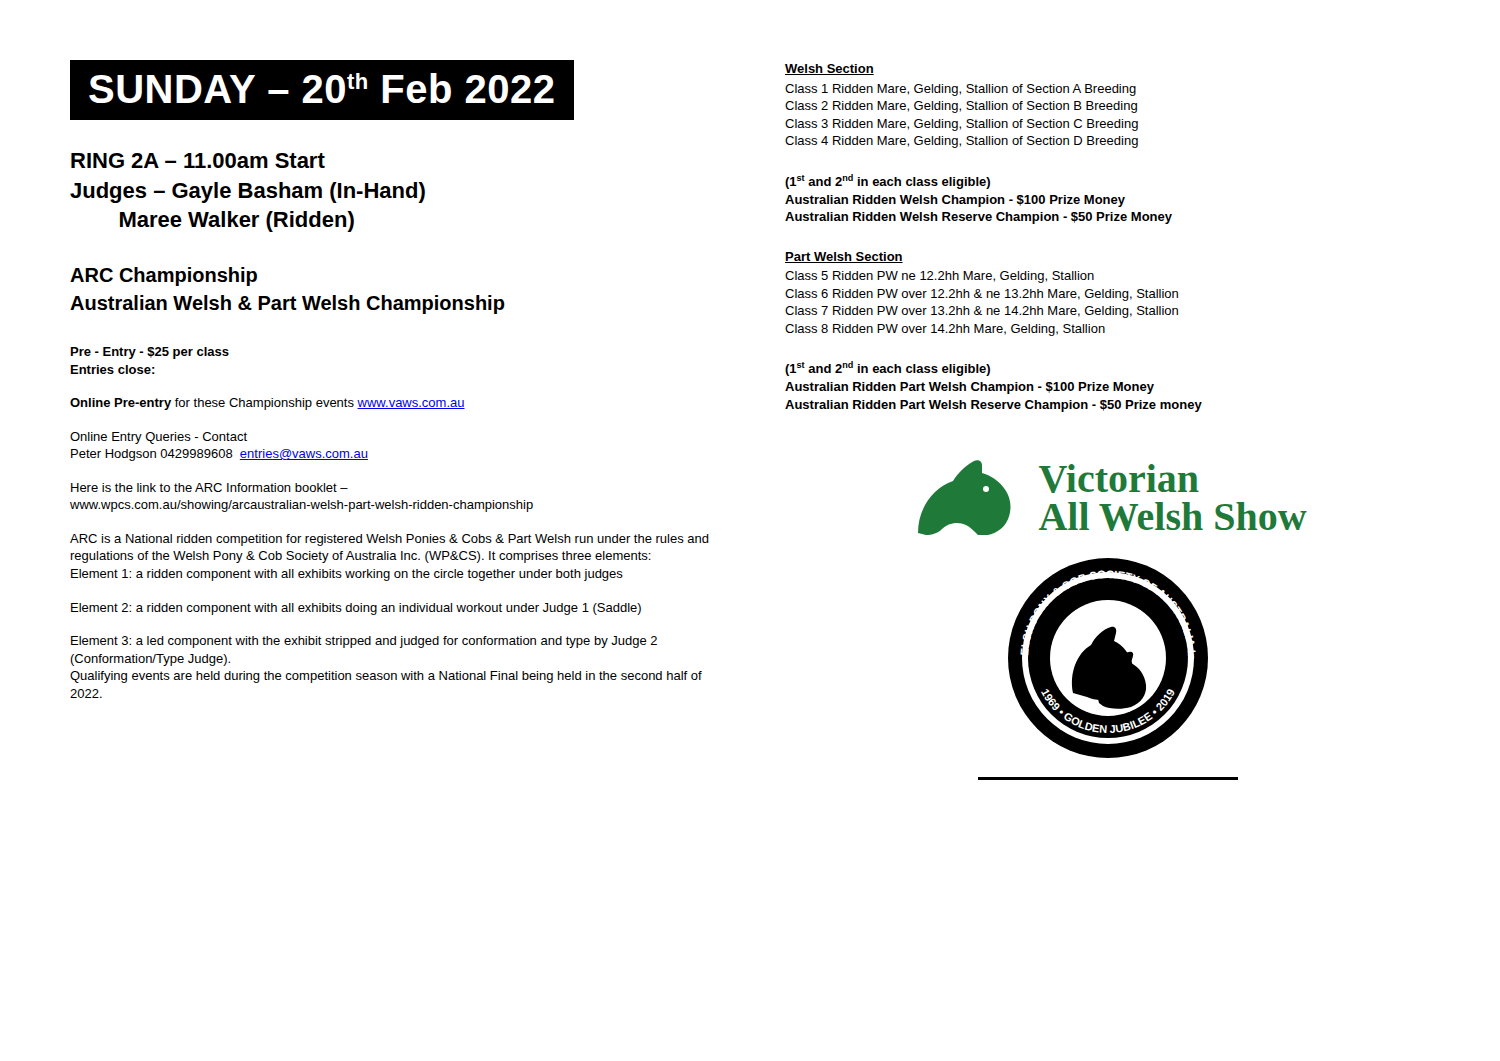SUNDAY – 20th Feb 2022
RING 2A – 11.00am Start
Judges – Gayle Basham (In-Hand)
Maree Walker (Ridden)
ARC Championship
Australian Welsh & Part Welsh Championship
Pre - Entry - $25 per class
Entries close:
Online Pre-entry for these Championship events www.vaws.com.au
Online Entry Queries - Contact
Peter Hodgson 0429989608 entries@vaws.com.au
Here is the link to the ARC Information booklet –
www.wpcs.com.au/showing/arcaustralian-welsh-part-welsh-ridden-championship
ARC is a National ridden competition for registered Welsh Ponies & Cobs & Part Welsh run under the rules and regulations of the Welsh Pony & Cob Society of Australia Inc. (WP&CS). It comprises three elements:
Element 1: a ridden component with all exhibits working on the circle together under both judges
Element 2: a ridden component with all exhibits doing an individual workout under Judge 1 (Saddle)
Element 3: a led component with the exhibit stripped and judged for conformation and type by Judge 2 (Conformation/Type Judge).
Qualifying events are held during the competition season with a National Final being held in the second half of 2022.
Welsh Section
Class 1 Ridden Mare, Gelding, Stallion of Section A Breeding
Class 2 Ridden Mare, Gelding, Stallion of Section B Breeding
Class 3 Ridden Mare, Gelding, Stallion of Section C Breeding
Class 4 Ridden Mare, Gelding, Stallion of Section D Breeding
(1st and 2nd in each class eligible)
Australian Ridden Welsh Champion - $100 Prize Money
Australian Ridden Welsh Reserve Champion - $50 Prize Money
Part Welsh Section
Class 5 Ridden PW ne 12.2hh Mare, Gelding, Stallion
Class 6 Ridden PW over 12.2hh & ne 13.2hh Mare, Gelding, Stallion
Class 7 Ridden PW over 13.2hh & ne 14.2hh Mare, Gelding, Stallion
Class 8 Ridden PW over 14.2hh Mare, Gelding, Stallion
(1st and 2nd in each class eligible)
Australian Ridden Part Welsh Champion - $100 Prize Money
Australian Ridden Part Welsh Reserve Champion - $50 Prize money
Victorian All Welsh Show
WELSH PONY & COB SOCIETY OF AUSTRALIA Inc 1969 • GOLDEN JUBILEE • 2019